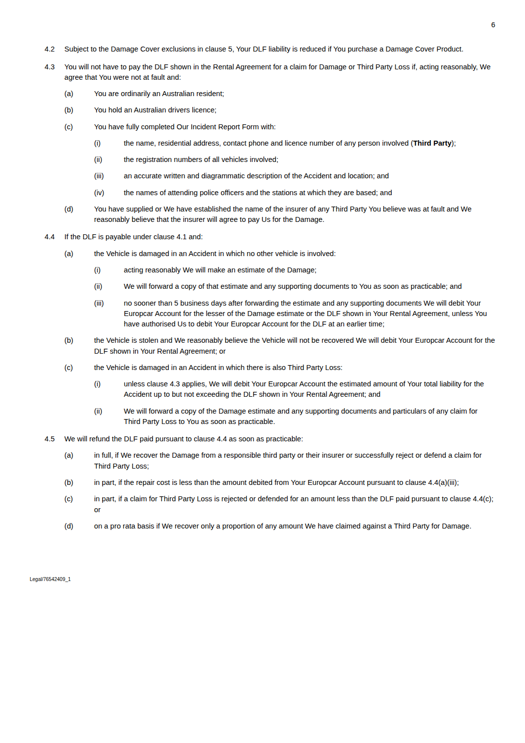6
4.2
Subject to the Damage Cover exclusions in clause 5, Your DLF liability is reduced if You purchase a Damage Cover Product.
4.3
You will not have to pay the DLF shown in the Rental Agreement for a claim for Damage or Third Party Loss if, acting reasonably, We agree that You were not at fault and:
(a)
You are ordinarily an Australian resident;
(b)
You hold an Australian drivers licence;
(c)
You have fully completed Our Incident Report Form with:
(i)
the name, residential address, contact phone and licence number of any person involved (Third Party);
(ii)
the registration numbers of all vehicles involved;
(iii)
an accurate written and diagrammatic description of the Accident and location; and
(iv)
the names of attending police officers and the stations at which they are based; and
(d)
You have supplied or We have established the name of the insurer of any Third Party You believe was at fault and We reasonably believe that the insurer will agree to pay Us for the Damage.
4.4
If the DLF is payable under clause 4.1 and:
(a)
the Vehicle is damaged in an Accident in which no other vehicle is involved:
(i)
acting reasonably We will make an estimate of the Damage;
(ii)
We will forward a copy of that estimate and any supporting documents to You as soon as practicable; and
(iii)
no sooner than 5 business days after forwarding the estimate and any supporting documents We will debit Your Europcar Account for the lesser of the Damage estimate or the DLF shown in Your Rental Agreement, unless You have authorised Us to debit Your Europcar Account for the DLF at an earlier time;
(b)
the Vehicle is stolen and We reasonably believe the Vehicle will not be recovered We will debit Your Europcar Account for the DLF shown in Your Rental Agreement; or
(c)
the Vehicle is damaged in an Accident in which there is also Third Party Loss:
(i)
unless clause 4.3 applies, We will debit Your Europcar Account the estimated amount of Your total liability for the Accident up to but not exceeding the DLF shown in Your Rental Agreement; and
(ii)
We will forward a copy of the Damage estimate and any supporting documents and particulars of any claim for Third Party Loss to You as soon as practicable.
4.5
We will refund the DLF paid pursuant to clause 4.4 as soon as practicable:
(a)
in full, if We recover the Damage from a responsible third party or their insurer or successfully reject or defend a claim for Third Party Loss;
(b)
in part, if the repair cost is less than the amount debited from Your Europcar Account pursuant to clause 4.4(a)(iii);
(c)
in part, if a claim for Third Party Loss is rejected or defended for an amount less than the DLF paid pursuant to clause 4.4(c); or
(d)
on a pro rata basis if We recover only a proportion of any amount We have claimed against a Third Party for Damage.
Legal/76542409_1